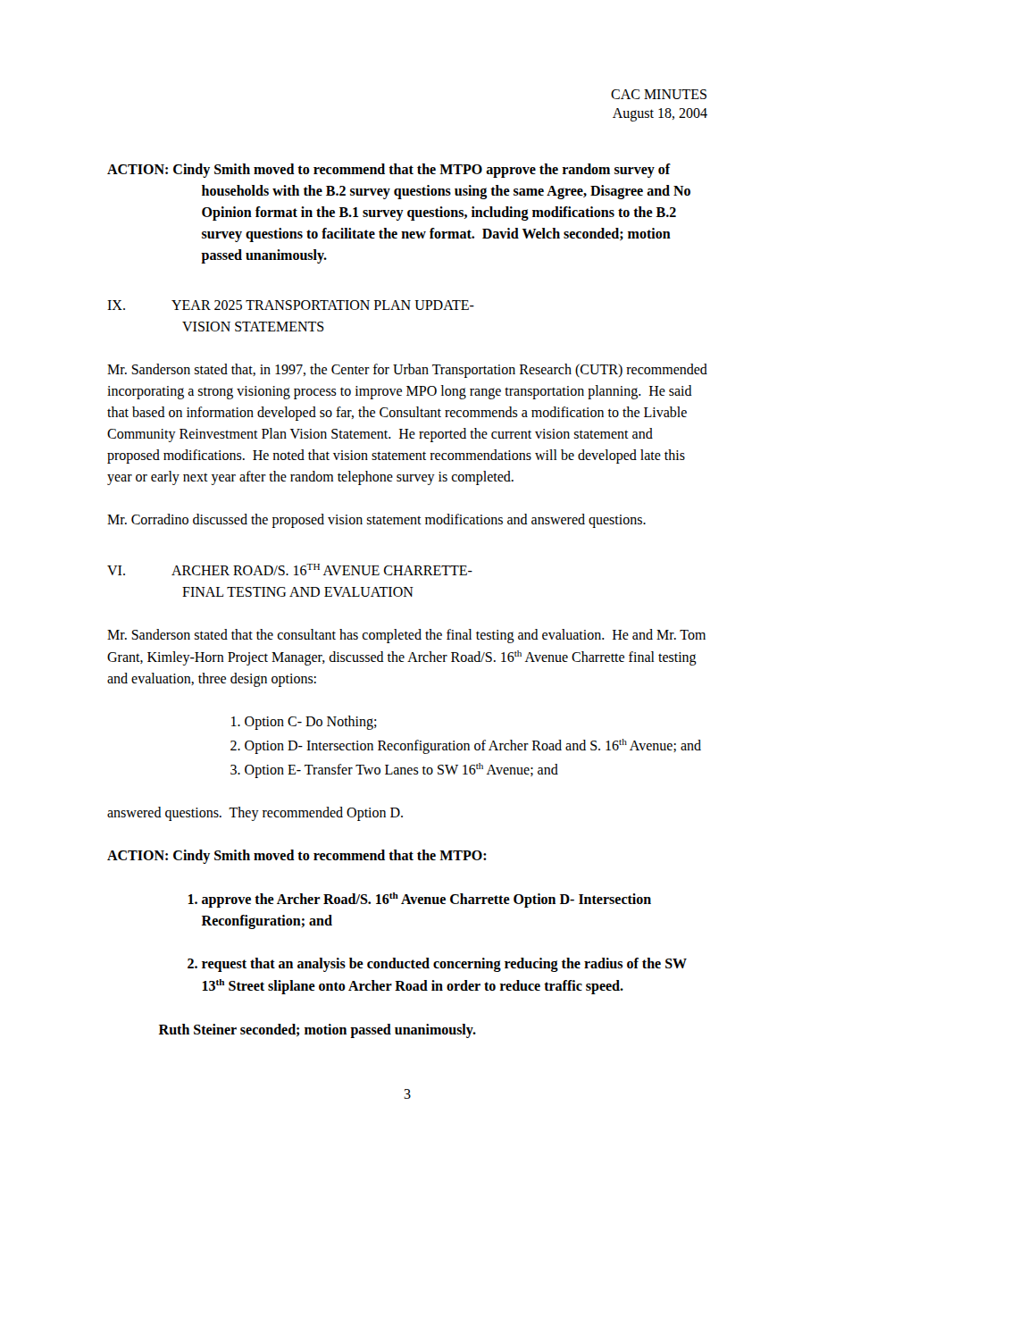CAC MINUTES
August 18, 2004
ACTION: Cindy Smith moved to recommend that the MTPO approve the random survey of households with the B.2 survey questions using the same Agree, Disagree and No Opinion format in the B.1 survey questions, including modifications to the B.2 survey questions to facilitate the new format. David Welch seconded; motion passed unanimously.
IX. YEAR 2025 TRANSPORTATION PLAN UPDATE-
VISION STATEMENTS
Mr. Sanderson stated that, in 1997, the Center for Urban Transportation Research (CUTR) recommended incorporating a strong visioning process to improve MPO long range transportation planning. He said that based on information developed so far, the Consultant recommends a modification to the Livable Community Reinvestment Plan Vision Statement. He reported the current vision statement and proposed modifications. He noted that vision statement recommendations will be developed late this year or early next year after the random telephone survey is completed.
Mr. Corradino discussed the proposed vision statement modifications and answered questions.
VI. ARCHER ROAD/S. 16TH AVENUE CHARRETTE-
FINAL TESTING AND EVALUATION
Mr. Sanderson stated that the consultant has completed the final testing and evaluation. He and Mr. Tom Grant, Kimley-Horn Project Manager, discussed the Archer Road/S. 16th Avenue Charrette final testing and evaluation, three design options:
Option C- Do Nothing;
Option D- Intersection Reconfiguration of Archer Road and S. 16th Avenue; and
Option E- Transfer Two Lanes to SW 16th Avenue; and
answered questions. They recommended Option D.
ACTION: Cindy Smith moved to recommend that the MTPO:
approve the Archer Road/S. 16th Avenue Charrette Option D- Intersection Reconfiguration; and
request that an analysis be conducted concerning reducing the radius of the SW 13th Street sliplane onto Archer Road in order to reduce traffic speed.
Ruth Steiner seconded; motion passed unanimously.
3